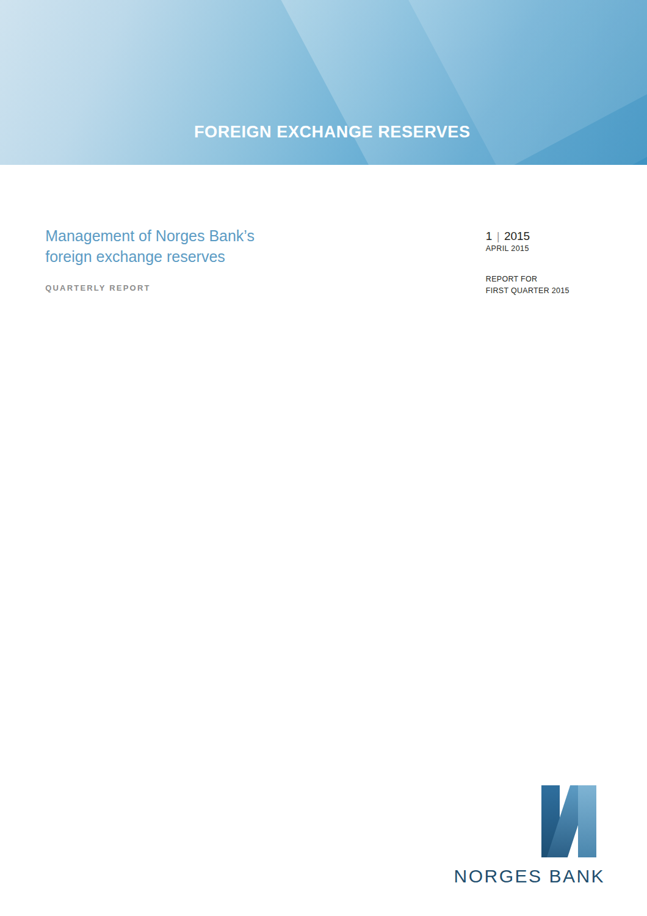FOREIGN EXCHANGE RESERVES
Management of Norges Bank’s
foreign exchange reserves
QUARTERLY REPORT
1 | 2015
APRIL 2015
REPORT FOR
FIRST QUARTER 2015
NORGES BANK